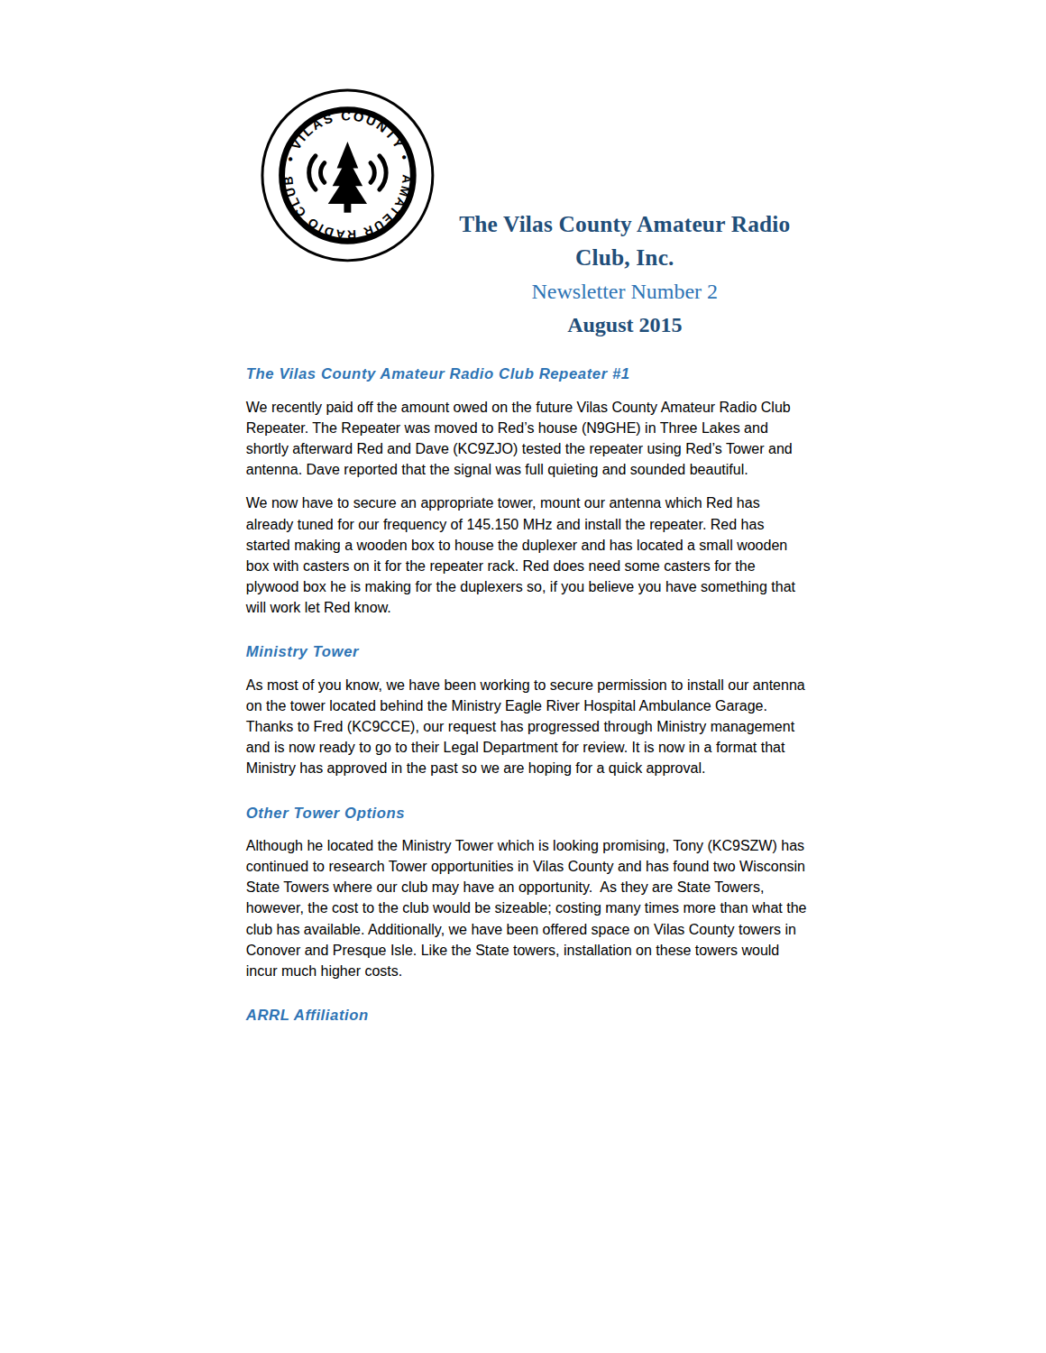• VILAS COUNTY • AMATEUR RADIO CLUB
The Vilas County Amateur Radio Club, Inc.
Newsletter Number 2
August 2015
The Vilas County Amateur Radio Club Repeater #1
We recently paid off the amount owed on the future Vilas County Amateur Radio Club Repeater. The Repeater was moved to Red’s house (N9GHE) in Three Lakes and shortly afterward Red and Dave (KC9ZJO) tested the repeater using Red’s Tower and antenna. Dave reported that the signal was full quieting and sounded beautiful.
We now have to secure an appropriate tower, mount our antenna which Red has already tuned for our frequency of 145.150 MHz and install the repeater. Red has started making a wooden box to house the duplexer and has located a small wooden box with casters on it for the repeater rack. Red does need some casters for the plywood box he is making for the duplexers so, if you believe you have something that will work let Red know.
Ministry Tower
As most of you know, we have been working to secure permission to install our antenna on the tower located behind the Ministry Eagle River Hospital Ambulance Garage. Thanks to Fred (KC9CCE), our request has progressed through Ministry management and is now ready to go to their Legal Department for review. It is now in a format that Ministry has approved in the past so we are hoping for a quick approval.
Other Tower Options
Although he located the Ministry Tower which is looking promising, Tony (KC9SZW) has continued to research Tower opportunities in Vilas County and has found two Wisconsin State Towers where our club may have an opportunity. As they are State Towers, however, the cost to the club would be sizeable; costing many times more than what the club has available. Additionally, we have been offered space on Vilas County towers in Conover and Presque Isle. Like the State towers, installation on these towers would incur much higher costs.
ARRL Affiliation